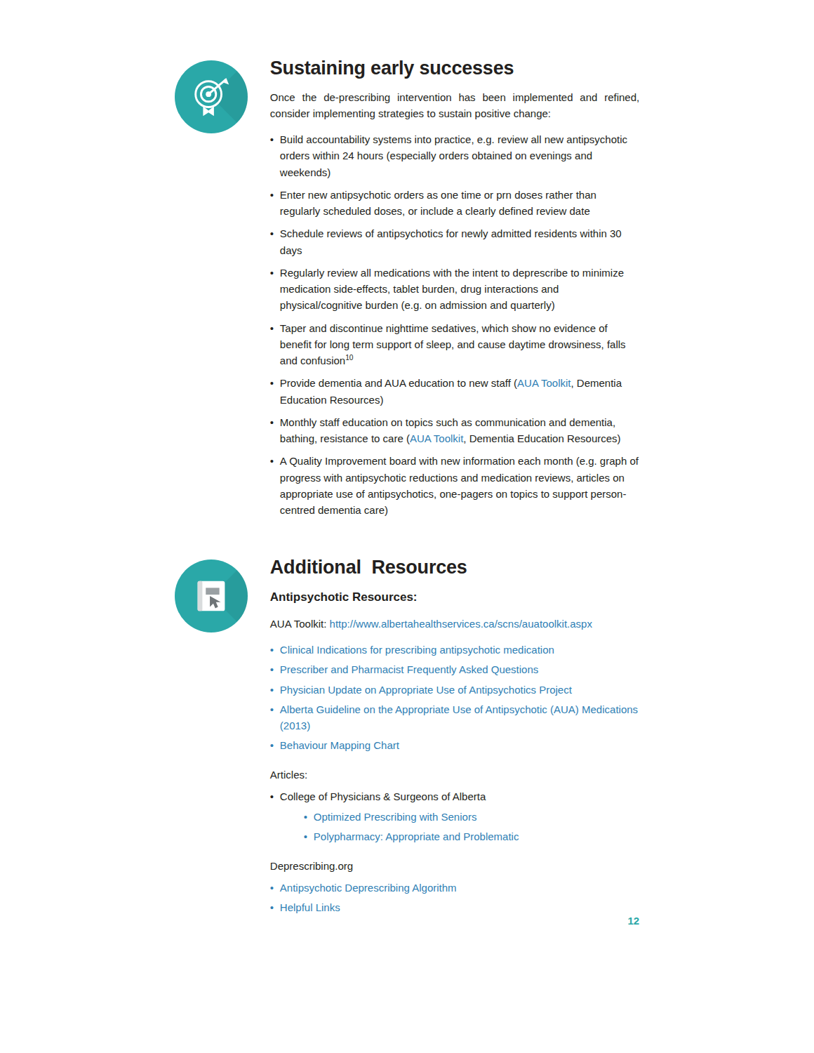Sustaining early successes
Once the de-prescribing intervention has been implemented and refined, consider implementing strategies to sustain positive change:
Build accountability systems into practice, e.g. review all new antipsychotic orders within 24 hours (especially orders obtained on evenings and weekends)
Enter new antipsychotic orders as one time or prn doses rather than regularly scheduled doses, or include a clearly defined review date
Schedule reviews of antipsychotics for newly admitted residents within 30 days
Regularly review all medications with the intent to deprescribe to minimize medication side-effects, tablet burden, drug interactions and physical/cognitive burden (e.g. on admission and quarterly)
Taper and discontinue nighttime sedatives, which show no evidence of benefit for long term support of sleep, and cause daytime drowsiness, falls and confusion10
Provide dementia and AUA education to new staff (AUA Toolkit, Dementia Education Resources)
Monthly staff education on topics such as communication and dementia, bathing, resistance to care (AUA Toolkit, Dementia Education Resources)
A Quality Improvement board with new information each month (e.g. graph of progress with antipsychotic reductions and medication reviews, articles on appropriate use of antipsychotics, one-pagers on topics to support person-centred dementia care)
Additional Resources
Antipsychotic Resources:
AUA Toolkit: http://www.albertahealthservices.ca/scns/auatoolkit.aspx
Clinical Indications for prescribing antipsychotic medication
Prescriber and Pharmacist Frequently Asked Questions
Physician Update on Appropriate Use of Antipsychotics Project
Alberta Guideline on the Appropriate Use of Antipsychotic (AUA) Medications (2013)
Behaviour Mapping Chart
Articles:
College of Physicians & Surgeons of Alberta
Optimized Prescribing with Seniors
Polypharmacy: Appropriate and Problematic
Deprescribing.org
Antipsychotic Deprescribing Algorithm
Helpful Links
12